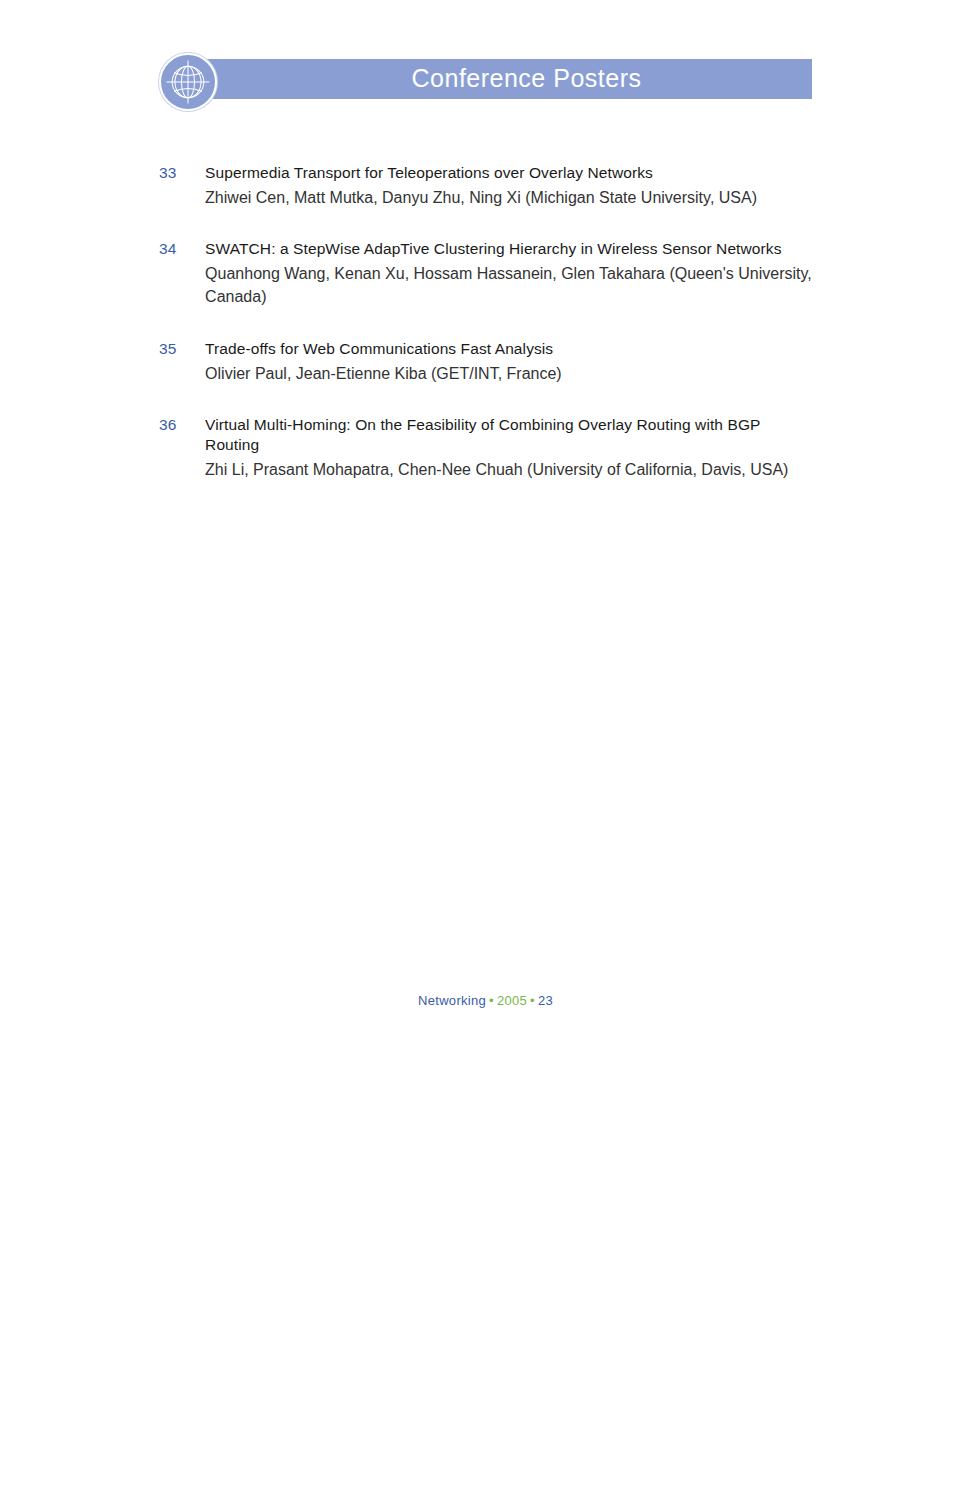Conference Posters
33
Supermedia Transport for Teleoperations over Overlay Networks
Zhiwei Cen, Matt Mutka, Danyu Zhu, Ning Xi (Michigan State University, USA)
34
SWATCH: a StepWise AdapTive Clustering Hierarchy in Wireless Sensor Networks
Quanhong Wang, Kenan Xu, Hossam Hassanein, Glen Takahara (Queen's University, Canada)
35
Trade-offs for Web Communications Fast Analysis
Olivier Paul, Jean-Etienne Kiba (GET/INT, France)
36
Virtual Multi-Homing: On the Feasibility of Combining Overlay Routing with BGP Routing
Zhi Li, Prasant Mohapatra, Chen-Nee Chuah (University of California, Davis, USA)
Networking•2005•23